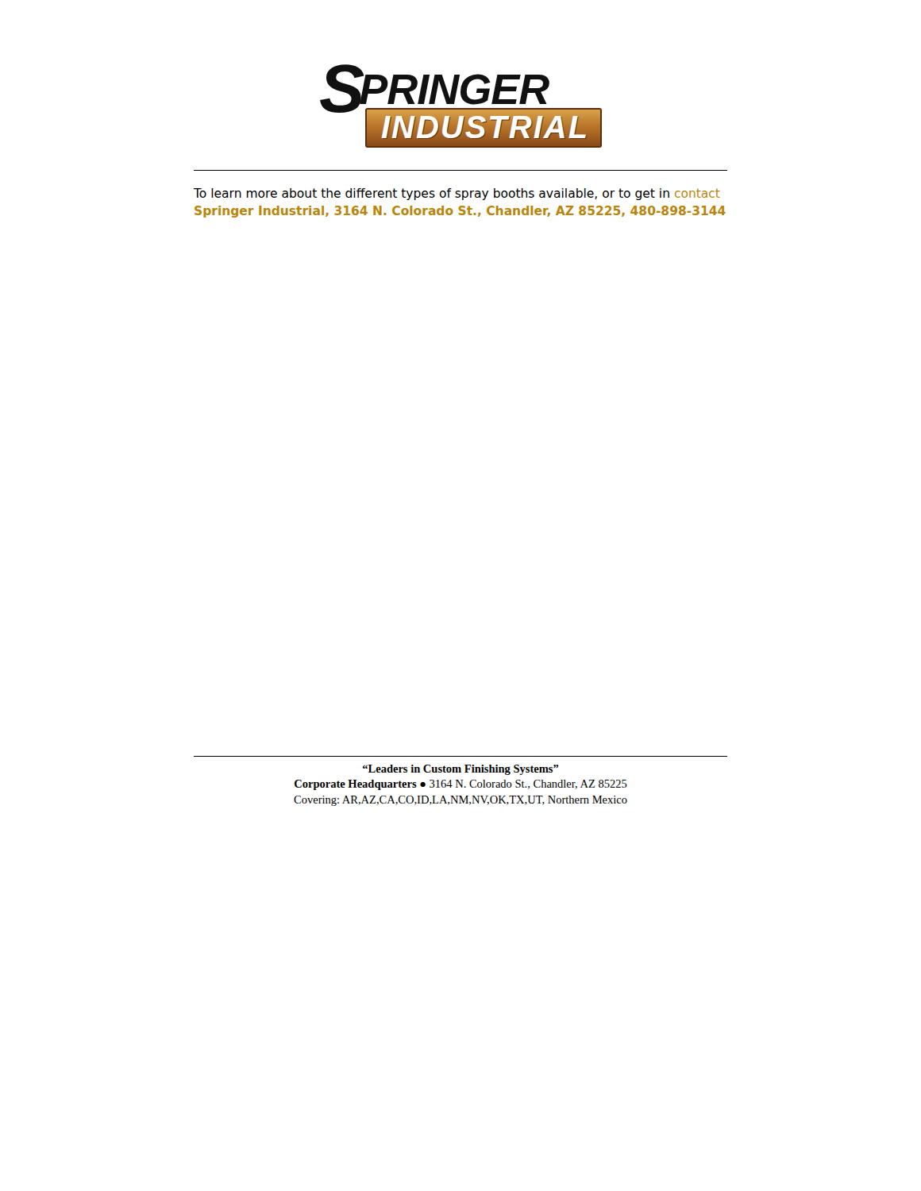SPRINGER
INDUSTRIAL
To learn more about the different types of spray booths available, or to get in contact Springer Industrial, 3164 N. Colorado St., Chandler, AZ 85225, 480-898-3144
“Leaders in Custom Finishing Systems”
Corporate Headquarters ● 3164 N. Colorado St., Chandler, AZ 85225
Covering: AR,AZ,CA,CO,ID,LA,NM,NV,OK,TX,UT, Northern Mexico